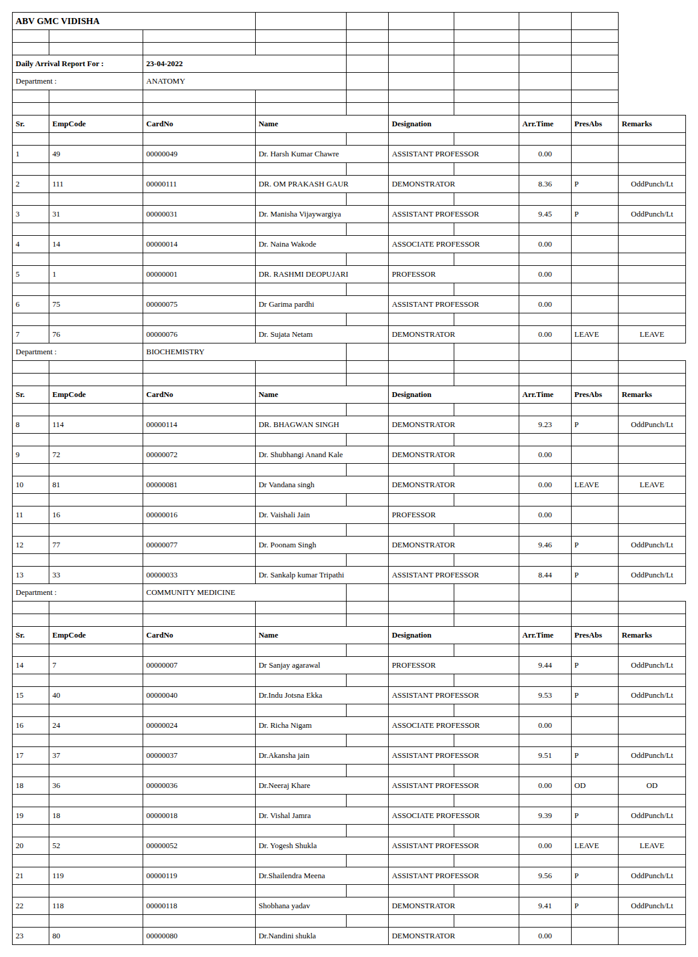| ABV GMC VIDISHA | | | | | | |
| Daily Arrival Report For : | 23-04-2022 | | | | | |
| Department : | ANATOMY | | | | | |
| Sr. | EmpCode | CardNo | Name | Designation | Arr.Time | PresAbs | Remarks |
| 1 | 49 | 00000049 | Dr. Harsh Kumar Chawre | ASSISTANT PROFESSOR | 0.00 | | |
| 2 | 111 | 00000111 | DR. OM PRAKASH GAUR | DEMONSTRATOR | 8.36 | P | OddPunch/Lt |
| 3 | 31 | 00000031 | Dr. Manisha Vijaywargiya | ASSISTANT PROFESSOR | 9.45 | P | OddPunch/Lt |
| 4 | 14 | 00000014 | Dr. Naina Wakode | ASSOCIATE PROFESSOR | 0.00 | | |
| 5 | 1 | 00000001 | DR. RASHMI DEOPUJARI | PROFESSOR | 0.00 | | |
| 6 | 75 | 00000075 | Dr Garima pardhi | ASSISTANT PROFESSOR | 0.00 | | |
| 7 | 76 | 00000076 | Dr. Sujata Netam | DEMONSTRATOR | 0.00 | LEAVE | LEAVE |
| Department : | BIOCHEMISTRY | | | | | |
| Sr. | EmpCode | CardNo | Name | Designation | Arr.Time | PresAbs | Remarks |
| 8 | 114 | 00000114 | DR. BHAGWAN SINGH | DEMONSTRATOR | 9.23 | P | OddPunch/Lt |
| 9 | 72 | 00000072 | Dr. Shubhangi Anand Kale | DEMONSTRATOR | 0.00 | | |
| 10 | 81 | 00000081 | Dr Vandana singh | DEMONSTRATOR | 0.00 | LEAVE | LEAVE |
| 11 | 16 | 00000016 | Dr. Vaishali Jain | PROFESSOR | 0.00 | | |
| 12 | 77 | 00000077 | Dr. Poonam Singh | DEMONSTRATOR | 9.46 | P | OddPunch/Lt |
| 13 | 33 | 00000033 | Dr. Sankalp kumar Tripathi | ASSISTANT PROFESSOR | 8.44 | P | OddPunch/Lt |
| Department : | COMMUNITY MEDICINE | | | | | |
| Sr. | EmpCode | CardNo | Name | Designation | Arr.Time | PresAbs | Remarks |
| 14 | 7 | 00000007 | Dr Sanjay agarawal | PROFESSOR | 9.44 | P | OddPunch/Lt |
| 15 | 40 | 00000040 | Dr.Indu Jotsna Ekka | ASSISTANT PROFESSOR | 9.53 | P | OddPunch/Lt |
| 16 | 24 | 00000024 | Dr. Richa Nigam | ASSOCIATE PROFESSOR | 0.00 | | |
| 17 | 37 | 00000037 | Dr.Akansha jain | ASSISTANT PROFESSOR | 9.51 | P | OddPunch/Lt |
| 18 | 36 | 00000036 | Dr.Neeraj Khare | ASSISTANT PROFESSOR | 0.00 | OD | OD |
| 19 | 18 | 00000018 | Dr. Vishal Jamra | ASSOCIATE PROFESSOR | 9.39 | P | OddPunch/Lt |
| 20 | 52 | 00000052 | Dr. Yogesh Shukla | ASSISTANT PROFESSOR | 0.00 | LEAVE | LEAVE |
| 21 | 119 | 00000119 | Dr.Shailendra Meena | ASSISTANT PROFESSOR | 9.56 | P | OddPunch/Lt |
| 22 | 118 | 00000118 | Shobhana yadav | DEMONSTRATOR | 9.41 | P | OddPunch/Lt |
| 23 | 80 | 00000080 | Dr.Nandini shukla | DEMONSTRATOR | 0.00 | | |